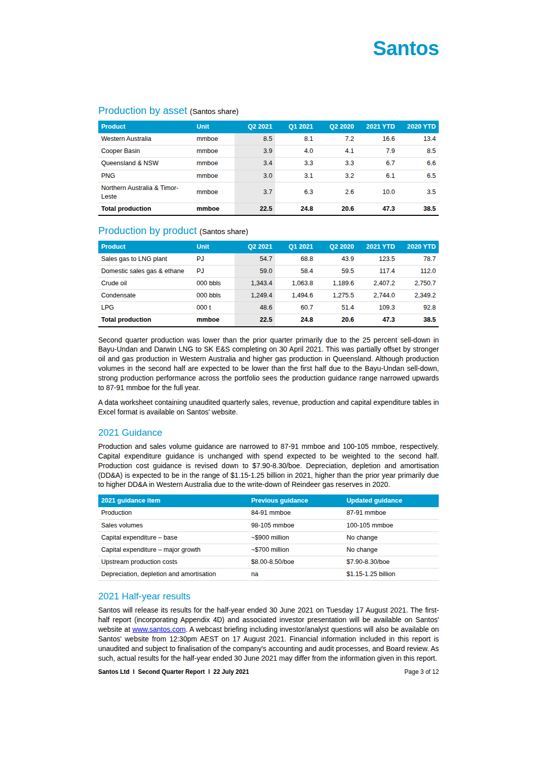Santos
Production by asset (Santos share)
| Product | Unit | Q2 2021 | Q1 2021 | Q2 2020 | 2021 YTD | 2020 YTD |
| --- | --- | --- | --- | --- | --- | --- |
| Western Australia | mmboe | 8.5 | 8.1 | 7.2 | 16.6 | 13.4 |
| Cooper Basin | mmboe | 3.9 | 4.0 | 4.1 | 7.9 | 8.5 |
| Queensland & NSW | mmboe | 3.4 | 3.3 | 3.3 | 6.7 | 6.6 |
| PNG | mmboe | 3.0 | 3.1 | 3.2 | 6.1 | 6.5 |
| Northern Australia & Timor-Leste | mmboe | 3.7 | 6.3 | 2.6 | 10.0 | 3.5 |
| Total production | mmboe | 22.5 | 24.8 | 20.6 | 47.3 | 38.5 |
Production by product (Santos share)
| Product | Unit | Q2 2021 | Q1 2021 | Q2 2020 | 2021 YTD | 2020 YTD |
| --- | --- | --- | --- | --- | --- | --- |
| Sales gas to LNG plant | PJ | 54.7 | 68.8 | 43.9 | 123.5 | 78.7 |
| Domestic sales gas & ethane | PJ | 59.0 | 58.4 | 59.5 | 117.4 | 112.0 |
| Crude oil | 000 bbls | 1,343.4 | 1,063.8 | 1,189.6 | 2,407.2 | 2,750.7 |
| Condensate | 000 bbls | 1,249.4 | 1,494.6 | 1,275.5 | 2,744.0 | 2,349.2 |
| LPG | 000 t | 48.6 | 60.7 | 51.4 | 109.3 | 92.8 |
| Total production | mmboe | 22.5 | 24.8 | 20.6 | 47.3 | 38.5 |
Second quarter production was lower than the prior quarter primarily due to the 25 percent sell-down in Bayu-Undan and Darwin LNG to SK E&S completing on 30 April 2021. This was partially offset by stronger oil and gas production in Western Australia and higher gas production in Queensland. Although production volumes in the second half are expected to be lower than the first half due to the Bayu-Undan sell-down, strong production performance across the portfolio sees the production guidance range narrowed upwards to 87-91 mmboe for the full year.
A data worksheet containing unaudited quarterly sales, revenue, production and capital expenditure tables in Excel format is available on Santos' website.
2021 Guidance
Production and sales volume guidance are narrowed to 87-91 mmboe and 100-105 mmboe, respectively. Capital expenditure guidance is unchanged with spend expected to be weighted to the second half. Production cost guidance is revised down to $7.90-8.30/boe. Depreciation, depletion and amortisation (DD&A) is expected to be in the range of $1.15-1.25 billion in 2021, higher than the prior year primarily due to higher DD&A in Western Australia due to the write-down of Reindeer gas reserves in 2020.
| 2021 guidance item | Previous guidance | Updated guidance |
| --- | --- | --- |
| Production | 84-91 mmboe | 87-91 mmboe |
| Sales volumes | 98-105 mmboe | 100-105 mmboe |
| Capital expenditure – base | ~$900 million | No change |
| Capital expenditure – major growth | ~$700 million | No change |
| Upstream production costs | $8.00-8.50/boe | $7.90-8.30/boe |
| Depreciation, depletion and amortisation | na | $1.15-1.25 billion |
2021 Half-year results
Santos will release its results for the half-year ended 30 June 2021 on Tuesday 17 August 2021. The first-half report (incorporating Appendix 4D) and associated investor presentation will be available on Santos' website at www.santos.com. A webcast briefing including investor/analyst questions will also be available on Santos' website from 12:30pm AEST on 17 August 2021. Financial information included in this report is unaudited and subject to finalisation of the company's accounting and audit processes, and Board review. As such, actual results for the half-year ended 30 June 2021 may differ from the information given in this report.
Santos Ltd l Second Quarter Report l 22 July 2021
Page 3 of 12